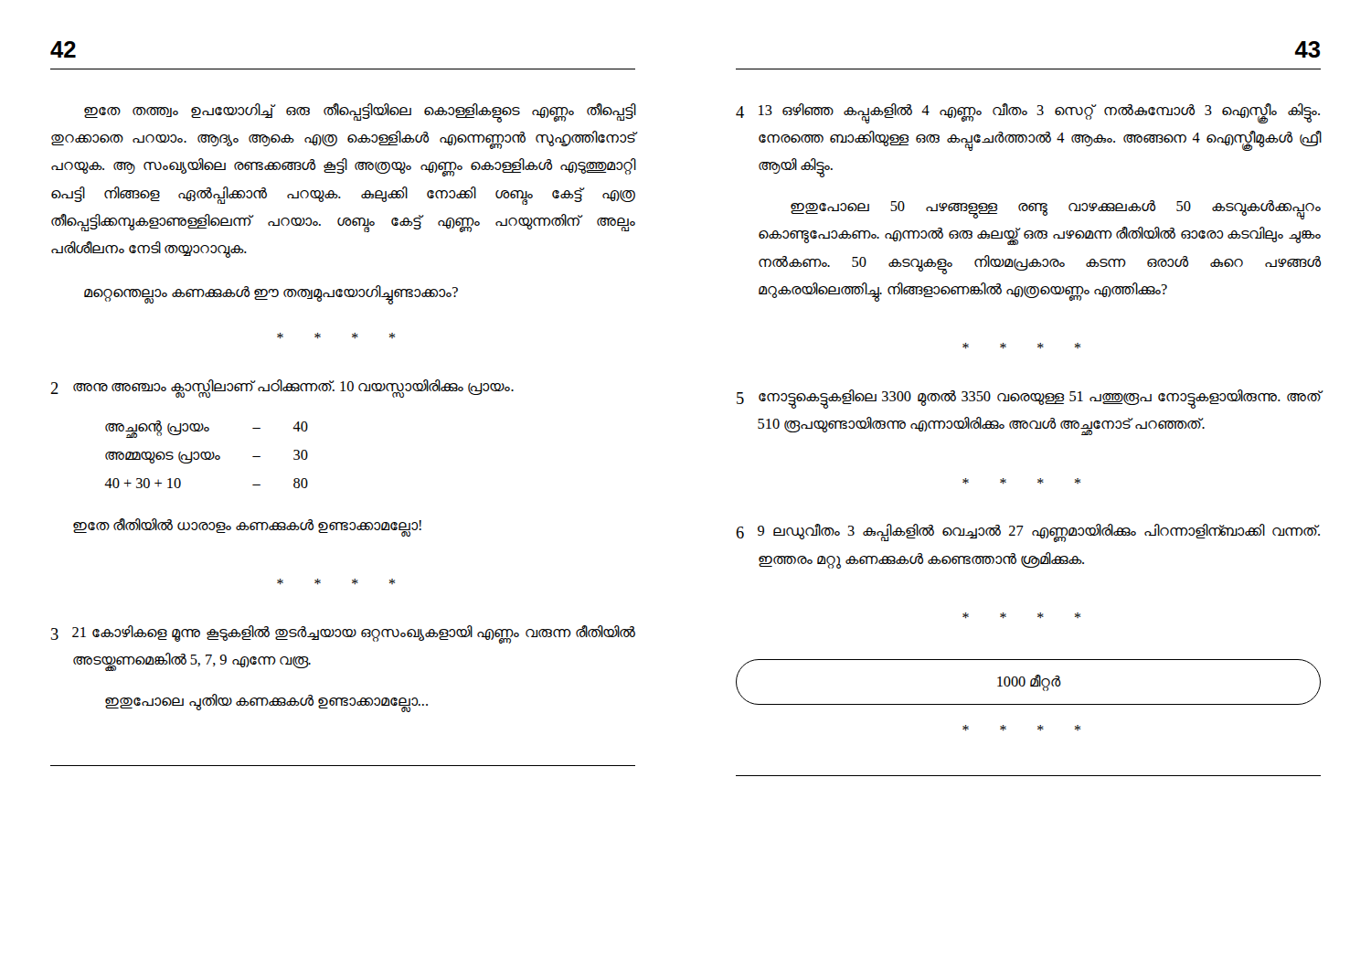42
ഇതേ തത്ത്വം ഉപയോഗിച്ച് ഒരു തീപ്പെട്ടിയിലെ കൊള്ളികളുടെ എണ്ണം തീപ്പെട്ടി തുറക്കാതെ പറയാം. ആദ്യം ആകെ എത്ര കൊള്ളികൾ എന്നെണ്ണാൻ സുഹൃത്തിനോട് പറയുക. ആ സംഖ്യയിലെ രണ്ടക്കങ്ങൾ കൂട്ടി അത്രയും എണ്ണം കൊള്ളികൾ എടുത്തുമാറ്റി പെട്ടി നിങ്ങളെ ഏൽപ്പിക്കാൻ പറയുക. കുലുക്കി നോക്കി ശബ്ദം കേട്ട് എത്ര തീപ്പെട്ടിക്കമ്പുകളാണുള്ളിലെന്ന് പറയാം. ശബ്ദം കേട്ട് എണ്ണം പറയുന്നതിന് അല്പം പരിശീലനം നേടി തയ്യാറാവുക.
മറ്റെന്തെല്ലാം കണക്കുകൾ ഈ തത്വമുപയോഗിച്ചുണ്ടാക്കാം?
* * * *
2
അനു അഞ്ചാം ക്ലാസ്സിലാണ് പഠിക്കുന്നത്. 10 വയസ്സായിരിക്കും പ്രായം.
| അച്ഛന്റെ പ്രായം | – | 40 |
| അമ്മയുടെ പ്രായം | – | 30 |
| 40 + 30 + 10 | – | 80 |
ഇതേ രീതിയിൽ ധാരാളം കണക്കുകൾ ഉണ്ടാക്കാമല്ലോ!
* * * *
3
21 കോഴികളെ മൂന്നു കൂടുകളിൽ തുടർച്ചയായ ഒറ്റസംഖ്യകളായി എണ്ണം വരുന്ന രീതിയിൽ അടയ്ക്കണമെങ്കിൽ 5, 7, 9 എന്നേ വരൂ.
ഇതുപോലെ പുതിയ കണക്കുകൾ ഉണ്ടാക്കാമല്ലോ...
43
4
13 ഒഴിഞ്ഞ കപ്പുകളിൽ 4 എണ്ണം വീതം 3 സെറ്റ് നൽകുമ്പോൾ 3 ഐസ്ക്രീം കിട്ടും. നേരത്തെ ബാക്കിയുള്ള ഒരു കപ്പുചേർത്താൽ 4 ആകും. അങ്ങനെ 4 ഐസ്ക്രീമുകൾ ഫ്രീ ആയി കിട്ടും.
ഇതുപോലെ 50 പഴങ്ങളുള്ള രണ്ടു വാഴക്കുലകൾ 50 കടവുകൾക്കപ്പുറം കൊണ്ടുപോകണം. എന്നാൽ ഒരു കുലയ്ക്ക് ഒരു പഴമെന്ന രീതിയിൽ ഓരോ കടവിലും ചുങ്കം നൽകണം. 50 കടവുകളും നിയമപ്രകാരം കടന്ന ഒരാൾ കുറെ പഴങ്ങൾ മറുകരയിലെത്തിച്ചു. നിങ്ങളാണെങ്കിൽ എത്രയെണ്ണം എത്തിക്കും?
* * * *
5
നോട്ടുകെട്ടുകളിലെ 3300 മുതൽ 3350 വരെയുള്ള 51 പത്തുരൂപ നോട്ടുകളായിരുന്നു. അത് 510 രൂപയുണ്ടായിരുന്നു എന്നായിരിക്കും അവൾ അച്ഛനോട് പറഞ്ഞത്.
* * * *
6
9 ലഡുവീതം 3 കുപ്പികളിൽ വെച്ചാൽ 27 എണ്ണമായിരിക്കും പിറന്നാളിന്ബാക്കി വന്നത്. ഇത്തരം മറ്റു കണക്കുകൾ കണ്ടെത്താൻ ശ്രമിക്കുക.
* * * *
1000 മീറ്റർ
* * * *